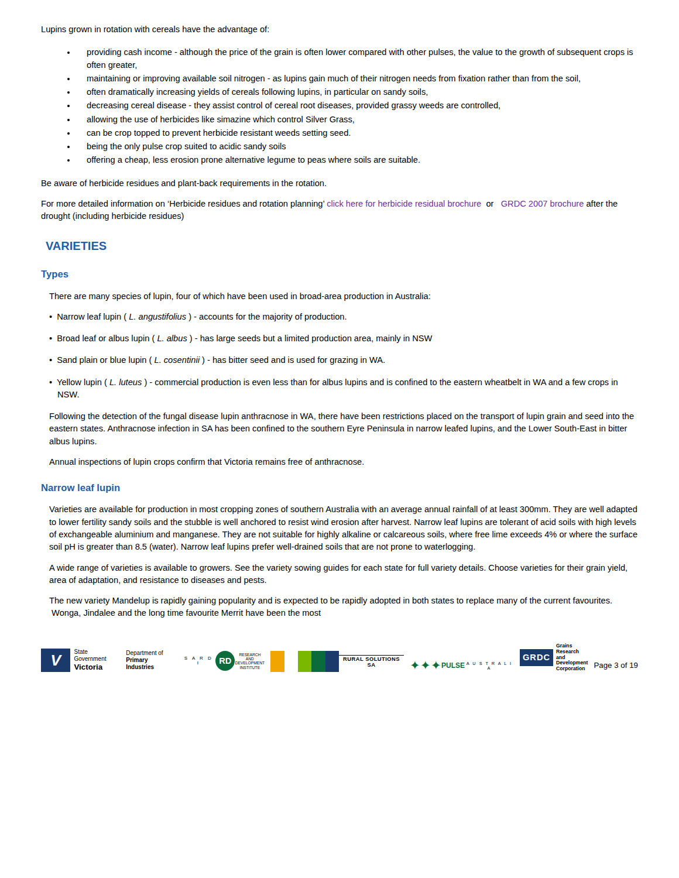Lupins grown in rotation with cereals have the advantage of:
providing cash income - although the price of the grain is often lower compared with other pulses, the value to the growth of subsequent crops is often greater,
maintaining or improving available soil nitrogen - as lupins gain much of their nitrogen needs from fixation rather than from the soil,
often dramatically increasing yields of cereals following lupins, in particular on sandy soils,
decreasing cereal disease - they assist control of cereal root diseases, provided grassy weeds are controlled,
allowing the use of herbicides like simazine which control Silver Grass,
can be crop topped to prevent herbicide resistant weeds setting seed.
being the only pulse crop suited to acidic sandy soils
offering a cheap, less erosion prone alternative legume to peas where soils are suitable.
Be aware of herbicide residues and plant-back requirements in the rotation.
For more detailed information on ‘Herbicide residues and rotation planning’ click here for herbicide residual brochure or GRDC 2007 brochure after the drought (including herbicide residues)
VARIETIES
Types
There are many species of lupin, four of which have been used in broad-area production in Australia:
• Narrow leaf lupin ( L. angustifolius ) - accounts for the majority of production.
• Broad leaf or albus lupin ( L. albus ) - has large seeds but a limited production area, mainly in NSW
• Sand plain or blue lupin ( L. cosentinii ) - has bitter seed and is used for grazing in WA.
• Yellow lupin ( L. luteus ) - commercial production is even less than for albus lupins and is confined to the eastern wheatbelt in WA and a few crops in NSW.
Following the detection of the fungal disease lupin anthracnose in WA, there have been restrictions placed on the transport of lupin grain and seed into the eastern states. Anthracnose infection in SA has been confined to the southern Eyre Peninsula in narrow leafed lupins, and the Lower South-East in bitter albus lupins.
Annual inspections of lupin crops confirm that Victoria remains free of anthracnose.
Narrow leaf lupin
Varieties are available for production in most cropping zones of southern Australia with an average annual rainfall of at least 300mm. They are well adapted to lower fertility sandy soils and the stubble is well anchored to resist wind erosion after harvest. Narrow leaf lupins are tolerant of acid soils with high levels of exchangeable aluminium and manganese. They are not suitable for highly alkaline or calcareous soils, where free lime exceeds 4% or where the surface soil pH is greater than 8.5 (water). Narrow leaf lupins prefer well-drained soils that are not prone to waterlogging.
A wide range of varieties is available to growers. See the variety sowing guides for each state for full variety details. Choose varieties for their grain yield, area of adaptation, and resistance to diseases and pests.
The new variety Mandelup is rapidly gaining popularity and is expected to be rapidly adopted in both states to replace many of the current favourites. Wonga, Jindalee and the long time favourite Merrit have been the most
V
State Government
Victoria
Department of
Primary Industries
S A R D I
RD
RESEARCH AND
DEVELOPMENT
INSTITUTE
RURAL SOLUTIONS SA
✦✦✦
PULSE
A U S T R A L I A
GRDC
Grains
Research and
Development
Corporation
Page 3 of 19